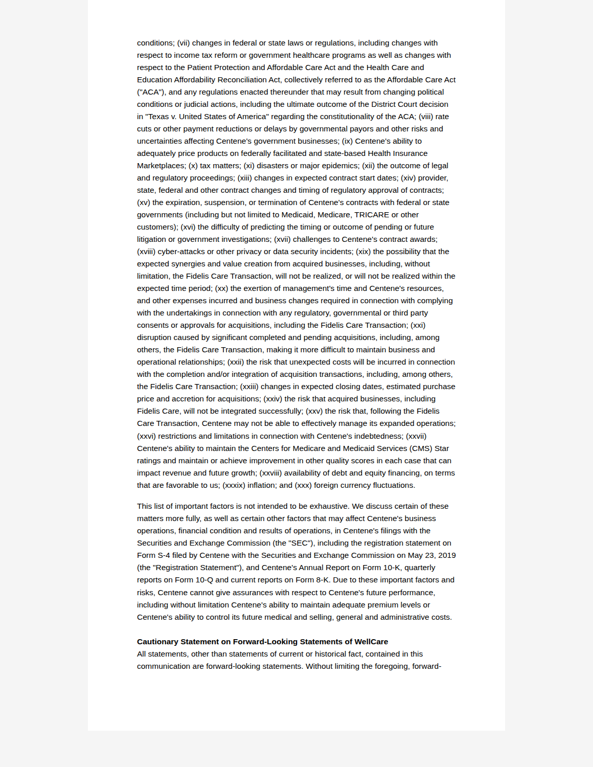conditions; (vii) changes in federal or state laws or regulations, including changes with respect to income tax reform or government healthcare programs as well as changes with respect to the Patient Protection and Affordable Care Act and the Health Care and Education Affordability Reconciliation Act, collectively referred to as the Affordable Care Act ("ACA"), and any regulations enacted thereunder that may result from changing political conditions or judicial actions, including the ultimate outcome of the District Court decision in "Texas v. United States of America" regarding the constitutionality of the ACA; (viii) rate cuts or other payment reductions or delays by governmental payors and other risks and uncertainties affecting Centene's government businesses; (ix) Centene's ability to adequately price products on federally facilitated and state-based Health Insurance Marketplaces; (x) tax matters; (xi) disasters or major epidemics; (xii) the outcome of legal and regulatory proceedings; (xiii) changes in expected contract start dates; (xiv) provider, state, federal and other contract changes and timing of regulatory approval of contracts; (xv) the expiration, suspension, or termination of Centene's contracts with federal or state governments (including but not limited to Medicaid, Medicare, TRICARE or other customers); (xvi) the difficulty of predicting the timing or outcome of pending or future litigation or government investigations; (xvii) challenges to Centene's contract awards; (xviii) cyber-attacks or other privacy or data security incidents; (xix) the possibility that the expected synergies and value creation from acquired businesses, including, without limitation, the Fidelis Care Transaction, will not be realized, or will not be realized within the expected time period; (xx) the exertion of management's time and Centene's resources, and other expenses incurred and business changes required in connection with complying with the undertakings in connection with any regulatory, governmental or third party consents or approvals for acquisitions, including the Fidelis Care Transaction; (xxi) disruption caused by significant completed and pending acquisitions, including, among others, the Fidelis Care Transaction, making it more difficult to maintain business and operational relationships; (xxii) the risk that unexpected costs will be incurred in connection with the completion and/or integration of acquisition transactions, including, among others, the Fidelis Care Transaction; (xxiii) changes in expected closing dates, estimated purchase price and accretion for acquisitions; (xxiv) the risk that acquired businesses, including Fidelis Care, will not be integrated successfully; (xxv) the risk that, following the Fidelis Care Transaction, Centene may not be able to effectively manage its expanded operations; (xxvi) restrictions and limitations in connection with Centene's indebtedness; (xxvii) Centene's ability to maintain the Centers for Medicare and Medicaid Services (CMS) Star ratings and maintain or achieve improvement in other quality scores in each case that can impact revenue and future growth; (xxviii) availability of debt and equity financing, on terms that are favorable to us; (xxxix) inflation; and (xxx) foreign currency fluctuations.
This list of important factors is not intended to be exhaustive. We discuss certain of these matters more fully, as well as certain other factors that may affect Centene's business operations, financial condition and results of operations, in Centene's filings with the Securities and Exchange Commission (the "SEC"), including the registration statement on Form S-4 filed by Centene with the Securities and Exchange Commission on May 23, 2019 (the "Registration Statement"), and Centene's Annual Report on Form 10-K, quarterly reports on Form 10-Q and current reports on Form 8-K. Due to these important factors and risks, Centene cannot give assurances with respect to Centene's future performance, including without limitation Centene's ability to maintain adequate premium levels or Centene's ability to control its future medical and selling, general and administrative costs.
Cautionary Statement on Forward-Looking Statements of WellCare
All statements, other than statements of current or historical fact, contained in this communication are forward-looking statements. Without limiting the foregoing, forward-